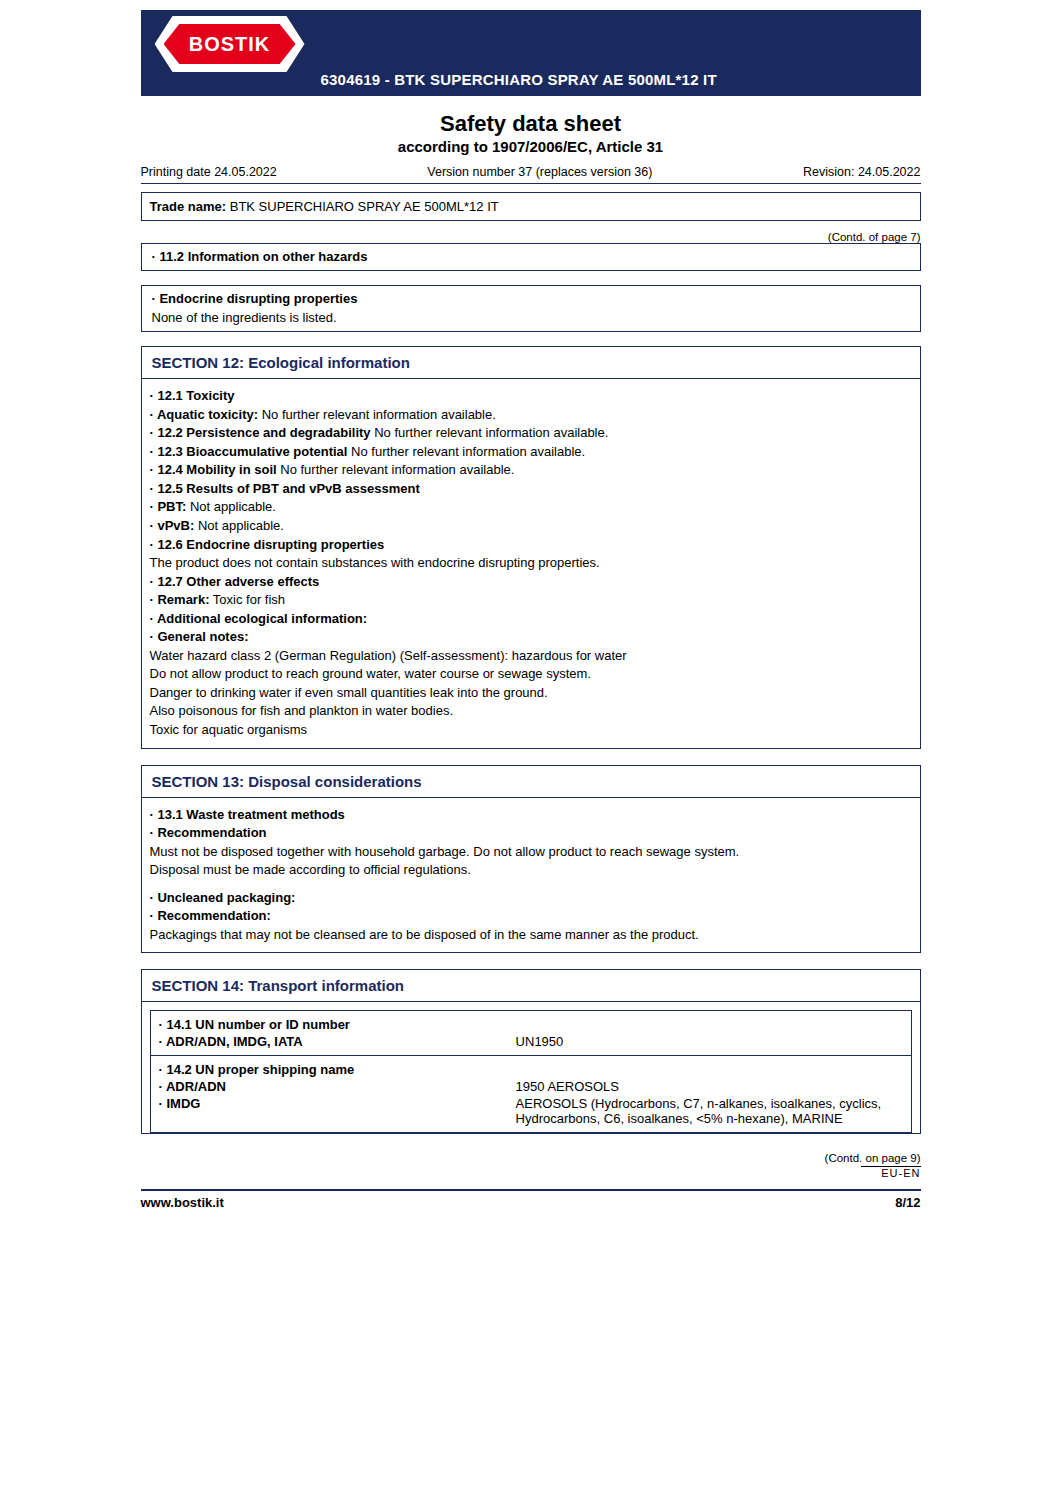BOSTIK
6304619 - BTK SUPERCHIARO SPRAY AE 500ML*12 IT
Safety data sheet
according to 1907/2006/EC, Article 31
Printing date 24.05.2022 Version number 37 (replaces version 36) Revision: 24.05.2022
Trade name: BTK SUPERCHIARO SPRAY AE 500ML*12 IT
(Contd. of page 7)
11.2 Information on other hazards
Endocrine disrupting properties
None of the ingredients is listed.
SECTION 12: Ecological information
12.1 Toxicity
Aquatic toxicity: No further relevant information available.
12.2 Persistence and degradability No further relevant information available.
12.3 Bioaccumulative potential No further relevant information available.
12.4 Mobility in soil No further relevant information available.
12.5 Results of PBT and vPvB assessment
PBT: Not applicable.
vPvB: Not applicable.
12.6 Endocrine disrupting properties
The product does not contain substances with endocrine disrupting properties.
12.7 Other adverse effects
Remark: Toxic for fish
Additional ecological information:
General notes:
Water hazard class 2 (German Regulation) (Self-assessment): hazardous for water
Do not allow product to reach ground water, water course or sewage system.
Danger to drinking water if even small quantities leak into the ground.
Also poisonous for fish and plankton in water bodies.
Toxic for aquatic organisms
SECTION 13: Disposal considerations
13.1 Waste treatment methods
Recommendation
Must not be disposed together with household garbage. Do not allow product to reach sewage system.
Disposal must be made according to official regulations.
Uncleaned packaging:
Recommendation:
Packagings that may not be cleansed are to be disposed of in the same manner as the product.
SECTION 14: Transport information
| 14.1 UN number or ID number | |
| ADR/ADN, IMDG, IATA | UN1950 |
| 14.2 UN proper shipping name | |
| ADR/ADN | 1950 AEROSOLS |
| IMDG | AEROSOLS (Hydrocarbons, C7, n-alkanes, isoalkanes, cyclics, Hydrocarbons, C6, isoalkanes, <5% n-hexane), MARINE |
(Contd. on page 9)
EU-EN
www.bostik.it 8/12